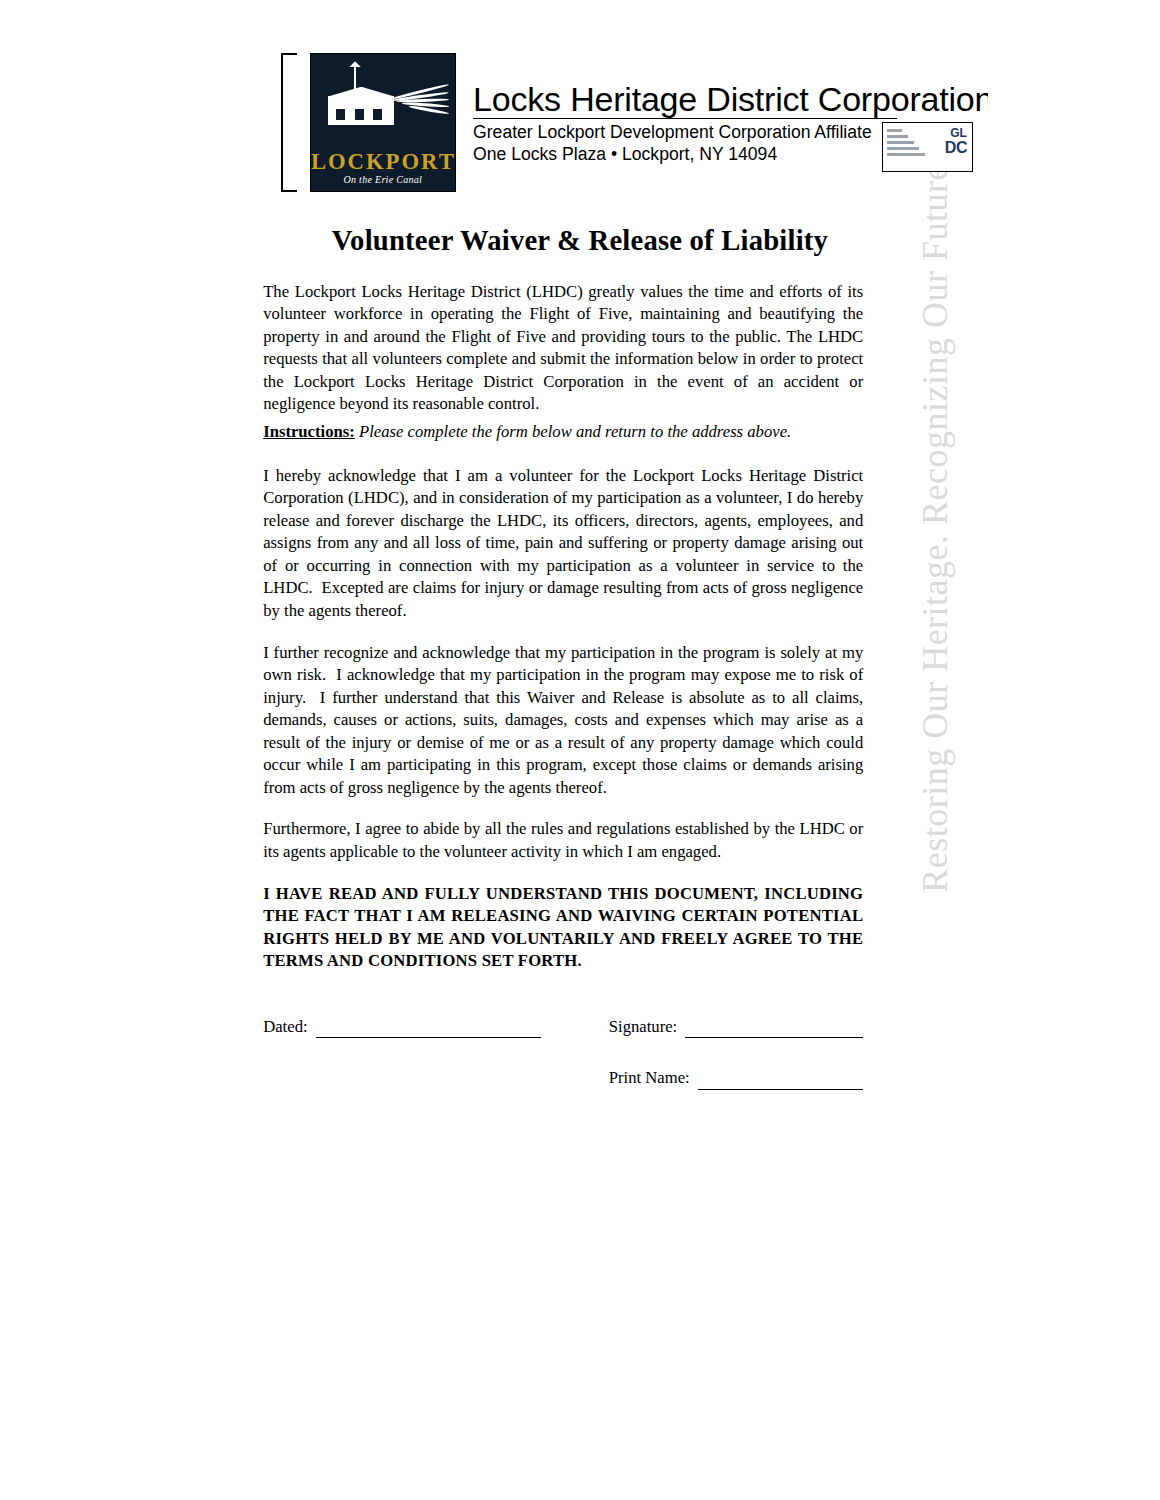Restoring Our Heritage. Recognizing Our Future
LOCKPORT
On the Erie Canal
Locks Heritage District Corporation
Greater Lockport Development Corporation Affiliate
One Locks Plaza • Lockport, NY 14094
GL
DC
Volunteer Waiver & Release of Liability
The Lockport Locks Heritage District (LHDC) greatly values the time and efforts of its volunteer workforce in operating the Flight of Five, maintaining and beautifying the property in and around the Flight of Five and providing tours to the public. The LHDC requests that all volunteers complete and submit the information below in order to protect the Lockport Locks Heritage District Corporation in the event of an accident or negligence beyond its reasonable control.
Instructions: Please complete the form below and return to the address above.
I hereby acknowledge that I am a volunteer for the Lockport Locks Heritage District Corporation (LHDC), and in consideration of my participation as a volunteer, I do hereby release and forever discharge the LHDC, its officers, directors, agents, employees, and assigns from any and all loss of time, pain and suffering or property damage arising out of or occurring in connection with my participation as a volunteer in service to the LHDC. Excepted are claims for injury or damage resulting from acts of gross negligence by the agents thereof.
I further recognize and acknowledge that my participation in the program is solely at my own risk. I acknowledge that my participation in the program may expose me to risk of injury. I further understand that this Waiver and Release is absolute as to all claims, demands, causes or actions, suits, damages, costs and expenses which may arise as a result of the injury or demise of me or as a result of any property damage which could occur while I am participating in this program, except those claims or demands arising from acts of gross negligence by the agents thereof.
Furthermore, I agree to abide by all the rules and regulations established by the LHDC or its agents applicable to the volunteer activity in which I am engaged.
I HAVE READ AND FULLY UNDERSTAND THIS DOCUMENT, INCLUDING THE FACT THAT I AM RELEASING AND WAIVING CERTAIN POTENTIAL RIGHTS HELD BY ME AND VOLUNTARILY AND FREELY AGREE TO THE TERMS AND CONDITIONS SET FORTH.
Dated:
Signature:
Print Name: